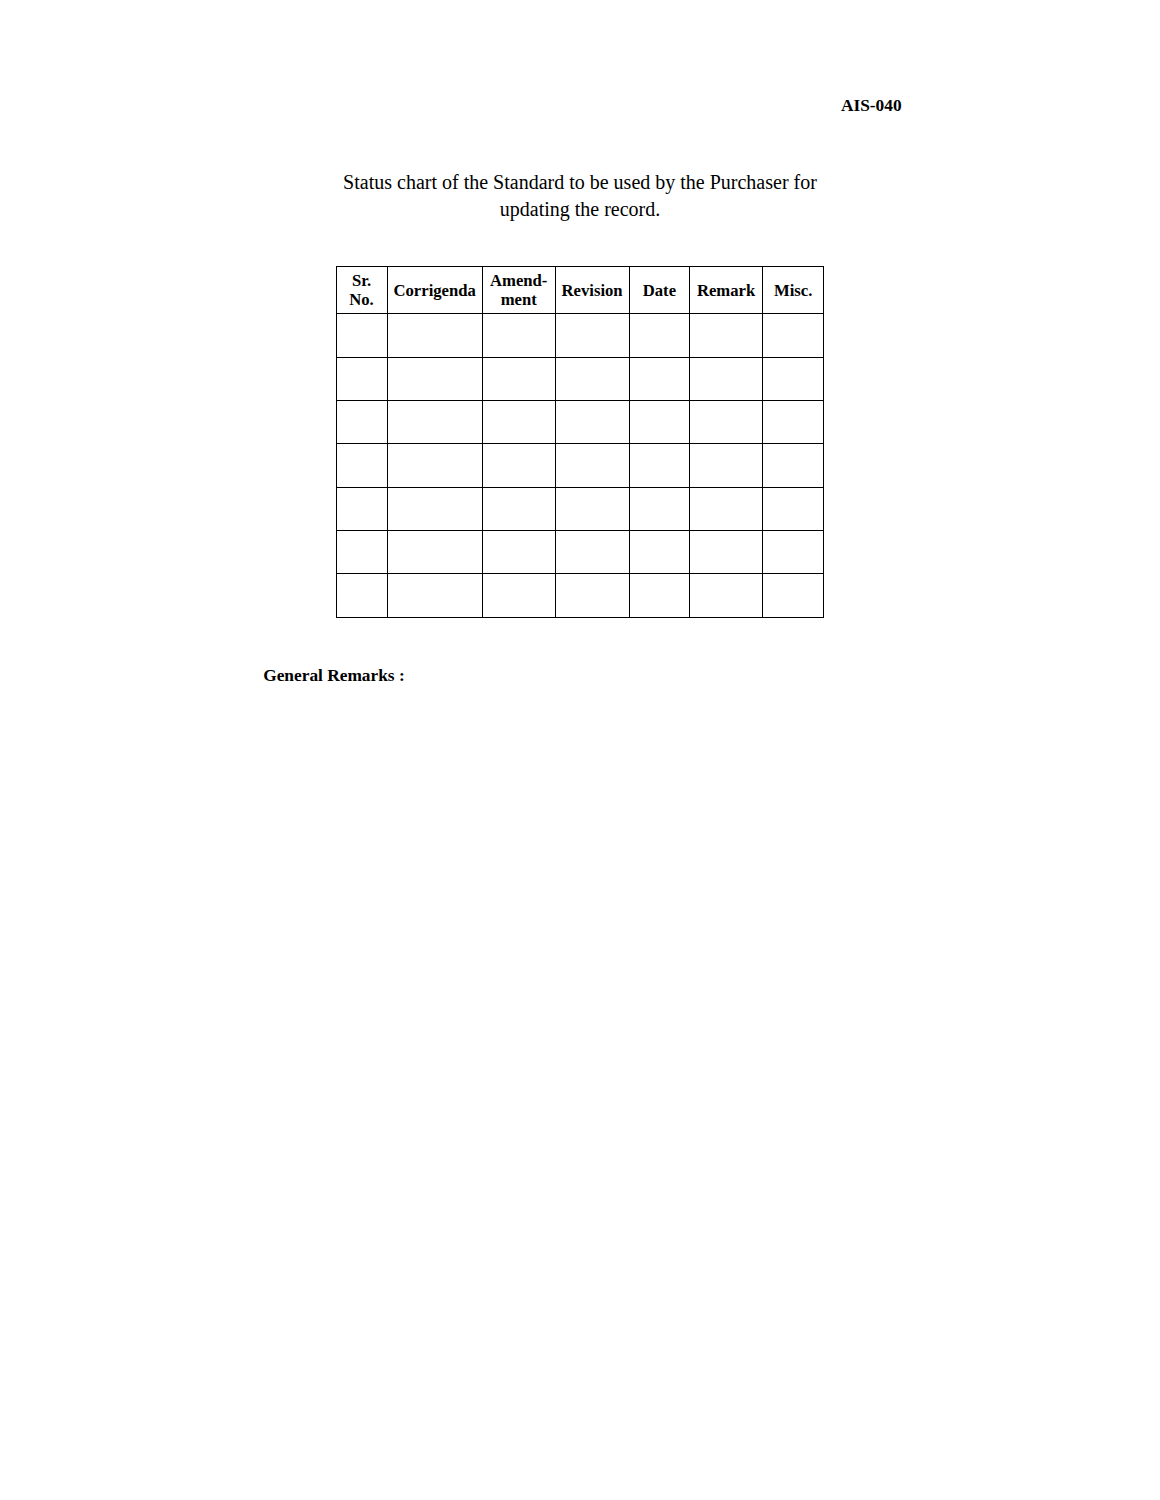AIS-040
Status chart of the Standard to be used by the Purchaser for updating the record.
| Sr. No. | Corrigenda | Amend- ment | Revision | Date | Remark | Misc. |
| --- | --- | --- | --- | --- | --- | --- |
General Remarks :